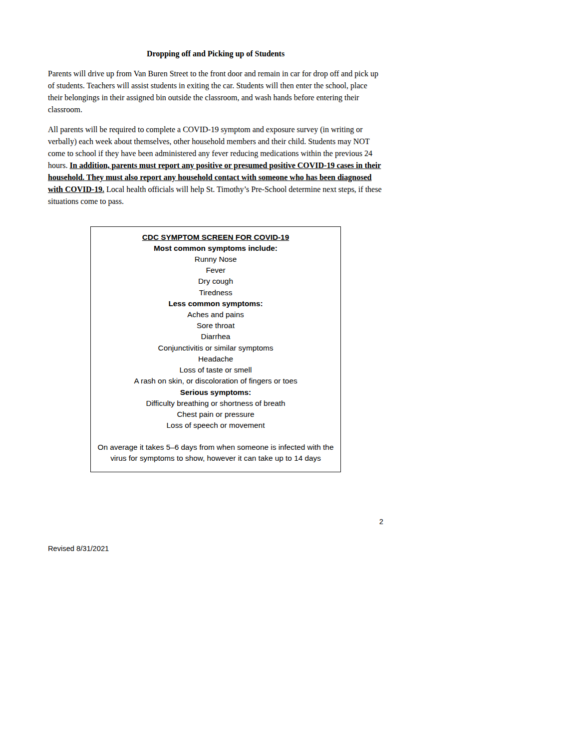Dropping off and Picking up of Students
Parents will drive up from Van Buren Street to the front door and remain in car for drop off and pick up of students. Teachers will assist students in exiting the car. Students will then enter the school, place their belongings in their assigned bin outside the classroom, and wash hands before entering their classroom.
All parents will be required to complete a COVID-19 symptom and exposure survey (in writing or verbally) each week about themselves, other household members and their child. Students may NOT come to school if they have been administered any fever reducing medications within the previous 24 hours. In addition, parents must report any positive or presumed positive COVID-19 cases in their household. They must also report any household contact with someone who has been diagnosed with COVID-19. Local health officials will help St. Timothy’s Pre-School determine next steps, if these situations come to pass.
CDC SYMPTOM SCREEN FOR COVID-19
Most common symptoms include:
Runny Nose
Fever
Dry cough
Tiredness
Less common symptoms:
Aches and pains
Sore throat
Diarrhea
Conjunctivitis or similar symptoms
Headache
Loss of taste or smell
A rash on skin, or discoloration of fingers or toes
Serious symptoms:
Difficulty breathing or shortness of breath
Chest pain or pressure
Loss of speech or movement
On average it takes 5–6 days from when someone is infected with the virus for symptoms to show, however it can take up to 14 days
2
Revised 8/31/2021